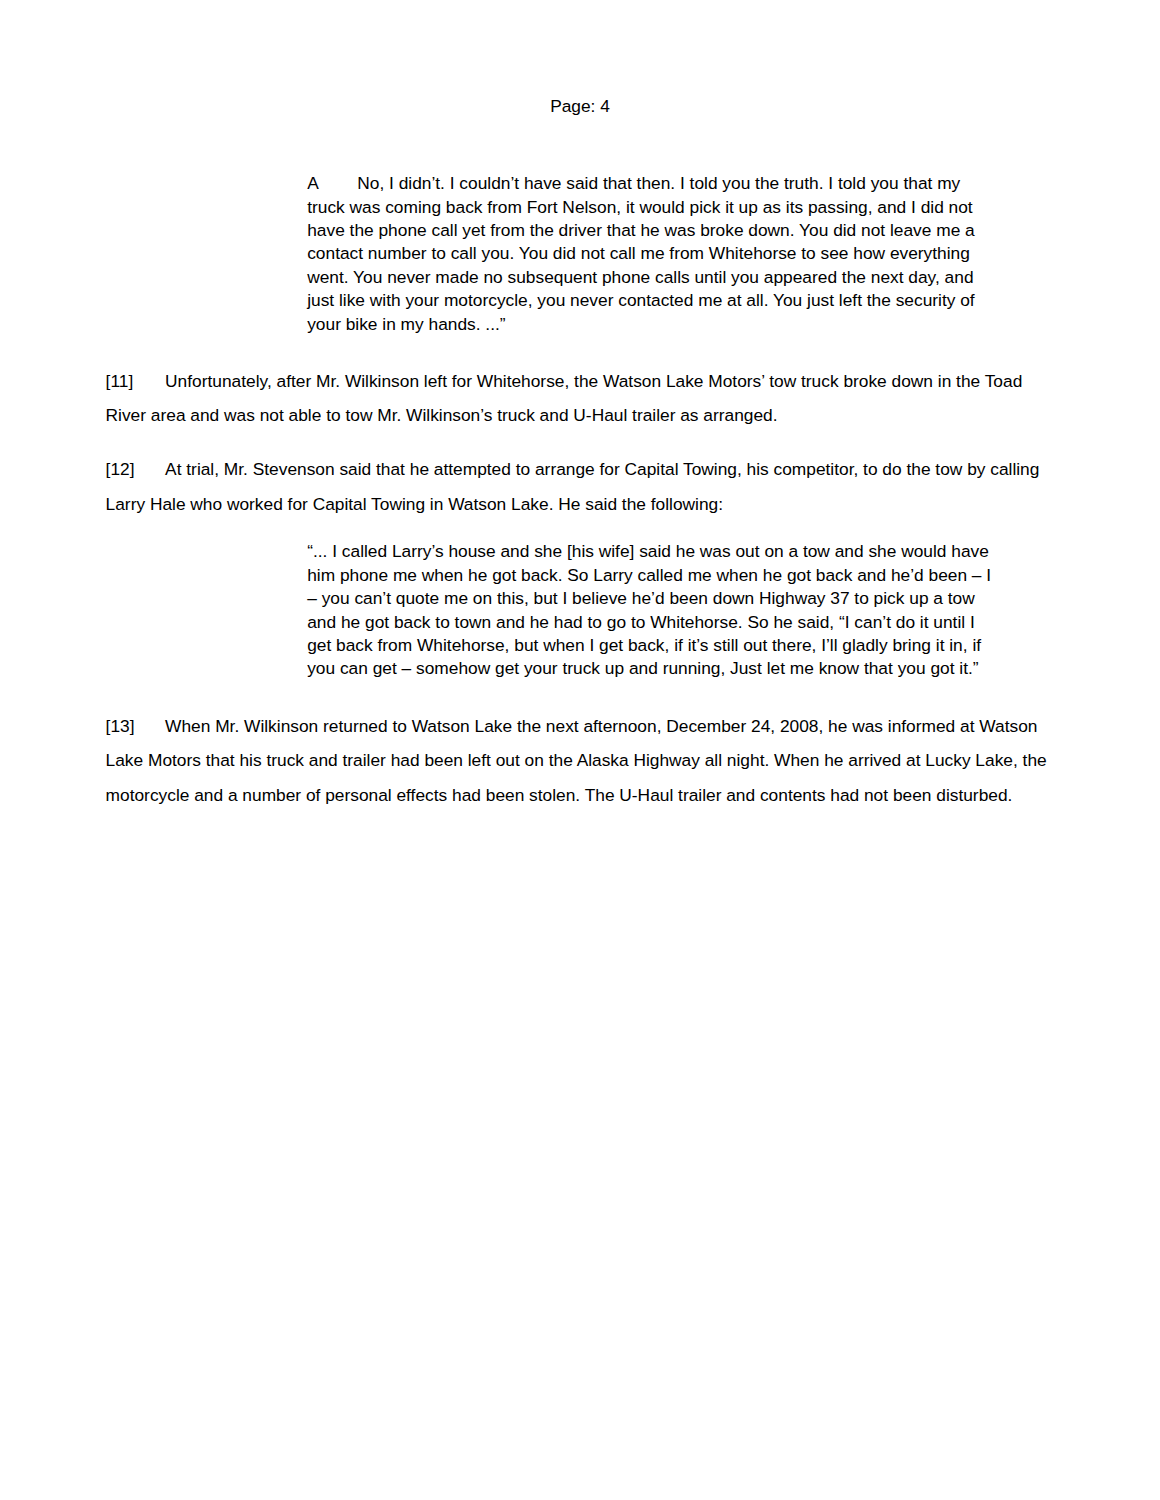Page: 4
A No, I didn’t. I couldn’t have said that then. I told you the truth. I told you that my truck was coming back from Fort Nelson, it would pick it up as its passing, and I did not have the phone call yet from the driver that he was broke down. You did not leave me a contact number to call you. You did not call me from Whitehorse to see how everything went. You never made no subsequent phone calls until you appeared the next day, and just like with your motorcycle, you never contacted me at all. You just left the security of your bike in my hands. ...”
[11] Unfortunately, after Mr. Wilkinson left for Whitehorse, the Watson Lake Motors’ tow truck broke down in the Toad River area and was not able to tow Mr. Wilkinson’s truck and U-Haul trailer as arranged.
[12] At trial, Mr. Stevenson said that he attempted to arrange for Capital Towing, his competitor, to do the tow by calling Larry Hale who worked for Capital Towing in Watson Lake. He said the following:
“... I called Larry’s house and she [his wife] said he was out on a tow and she would have him phone me when he got back. So Larry called me when he got back and he’d been – I – you can’t quote me on this, but I believe he’d been down Highway 37 to pick up a tow and he got back to town and he had to go to Whitehorse. So he said, “I can’t do it until I get back from Whitehorse, but when I get back, if it’s still out there, I’ll gladly bring it in, if you can get – somehow get your truck up and running, Just let me know that you got it.”
[13] When Mr. Wilkinson returned to Watson Lake the next afternoon, December 24, 2008, he was informed at Watson Lake Motors that his truck and trailer had been left out on the Alaska Highway all night. When he arrived at Lucky Lake, the motorcycle and a number of personal effects had been stolen. The U-Haul trailer and contents had not been disturbed.